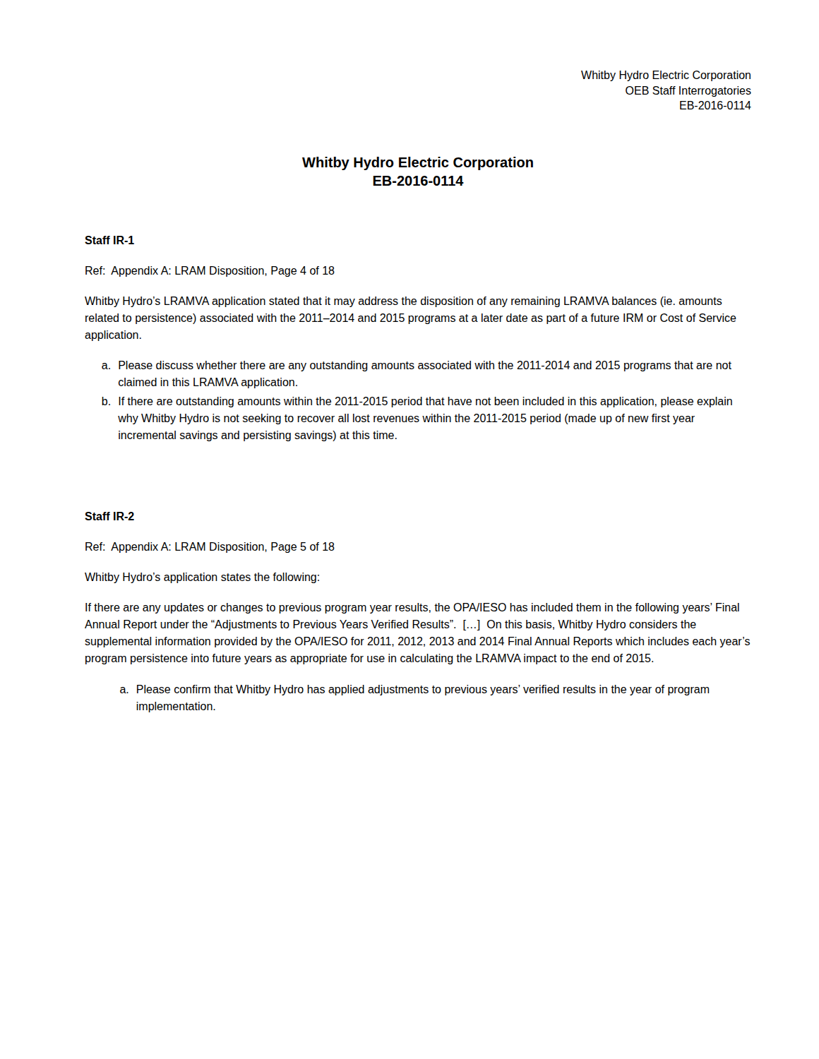Whitby Hydro Electric Corporation
OEB Staff Interrogatories
EB-2016-0114
Whitby Hydro Electric Corporation EB-2016-0114
Staff IR-1
Ref: Appendix A: LRAM Disposition, Page 4 of 18
Whitby Hydro’s LRAMVA application stated that it may address the disposition of any remaining LRAMVA balances (ie. amounts related to persistence) associated with the 2011–2014 and 2015 programs at a later date as part of a future IRM or Cost of Service application.
Please discuss whether there are any outstanding amounts associated with the 2011-2014 and 2015 programs that are not claimed in this LRAMVA application.
If there are outstanding amounts within the 2011-2015 period that have not been included in this application, please explain why Whitby Hydro is not seeking to recover all lost revenues within the 2011-2015 period (made up of new first year incremental savings and persisting savings) at this time.
Staff IR-2
Ref: Appendix A: LRAM Disposition, Page 5 of 18
Whitby Hydro’s application states the following:
If there are any updates or changes to previous program year results, the OPA/IESO has included them in the following years’ Final Annual Report under the “Adjustments to Previous Years Verified Results”. […] On this basis, Whitby Hydro considers the supplemental information provided by the OPA/IESO for 2011, 2012, 2013 and 2014 Final Annual Reports which includes each year’s program persistence into future years as appropriate for use in calculating the LRAMVA impact to the end of 2015.
Please confirm that Whitby Hydro has applied adjustments to previous years’ verified results in the year of program implementation.